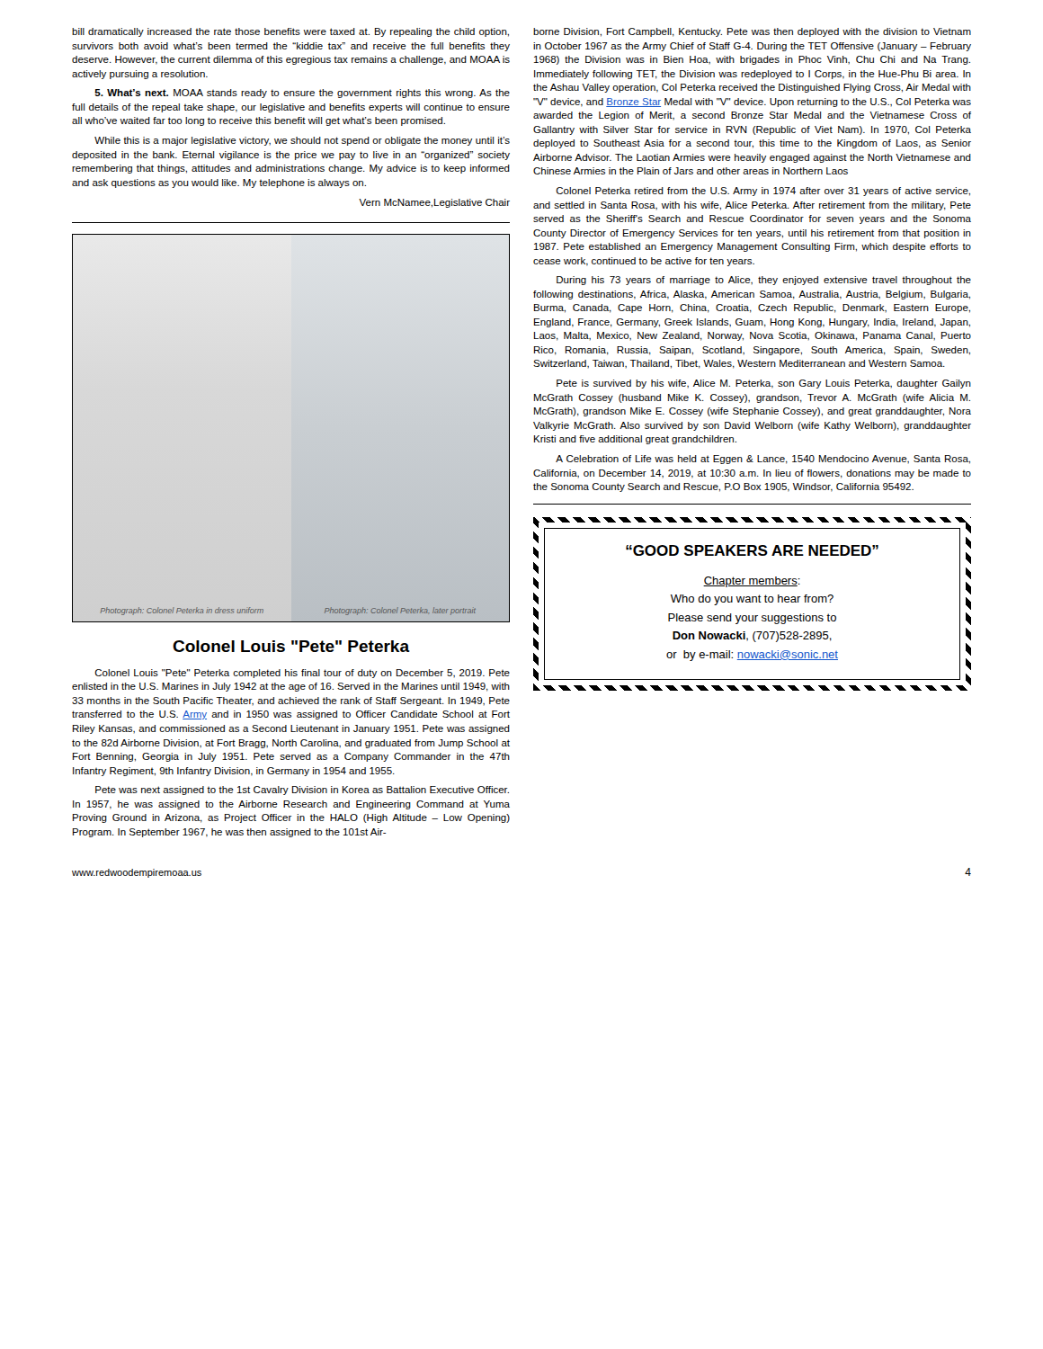bill dramatically increased the rate those benefits were taxed at. By repealing the child option, survivors both avoid what’s been termed the “kiddie tax” and receive the full benefits they deserve. However, the current dilemma of this egregious tax remains a challenge, and MOAA is actively pursuing a resolution.
5. What’s next. MOAA stands ready to ensure the government rights this wrong. As the full details of the repeal take shape, our legislative and benefits experts will continue to ensure all who’ve waited far too long to receive this benefit will get what’s been promised.
While this is a major legislative victory, we should not spend or obligate the money until it’s deposited in the bank. Eternal vigilance is the price we pay to live in an “organized” society remembering that things, attitudes and administrations change. My advice is to keep informed and ask questions as you would like. My telephone is always on.
Vern McNamee,Legislative Chair
Photograph: Colonel Peterka in dress uniform
Photograph: Colonel Peterka, later portrait
Colonel Louis "Pete" Peterka
Colonel Louis "Pete" Peterka completed his final tour of duty on December 5, 2019. Pete enlisted in the U.S. Marines in July 1942 at the age of 16. Served in the Marines until 1949, with 33 months in the South Pacific Theater, and achieved the rank of Staff Sergeant. In 1949, Pete transferred to the U.S. Army and in 1950 was assigned to Officer Candidate School at Fort Riley Kansas, and commissioned as a Second Lieutenant in January 1951. Pete was assigned to the 82d Airborne Division, at Fort Bragg, North Carolina, and graduated from Jump School at Fort Benning, Georgia in July 1951. Pete served as a Company Commander in the 47th Infantry Regiment, 9th Infantry Division, in Germany in 1954 and 1955.
Pete was next assigned to the 1st Cavalry Division in Korea as Battalion Executive Officer. In 1957, he was assigned to the Airborne Research and Engineering Command at Yuma Proving Ground in Arizona, as Project Officer in the HALO (High Altitude – Low Opening) Program. In September 1967, he was then assigned to the 101st Air-
borne Division, Fort Campbell, Kentucky. Pete was then deployed with the division to Vietnam in October 1967 as the Army Chief of Staff G-4. During the TET Offensive (January – February 1968) the Division was in Bien Hoa, with brigades in Phoc Vinh, Chu Chi and Na Trang. Immediately following TET, the Division was redeployed to I Corps, in the Hue-Phu Bi area. In the Ashau Valley operation, Col Peterka received the Distinguished Flying Cross, Air Medal with "V" device, and Bronze Star Medal with "V" device. Upon returning to the U.S., Col Peterka was awarded the Legion of Merit, a second Bronze Star Medal and the Vietnamese Cross of Gallantry with Silver Star for service in RVN (Republic of Viet Nam). In 1970, Col Peterka deployed to Southeast Asia for a second tour, this time to the Kingdom of Laos, as Senior Airborne Advisor. The Laotian Armies were heavily engaged against the North Vietnamese and Chinese Armies in the Plain of Jars and other areas in Northern Laos
Colonel Peterka retired from the U.S. Army in 1974 after over 31 years of active service, and settled in Santa Rosa, with his wife, Alice Peterka. After retirement from the military, Pete served as the Sheriff's Search and Rescue Coordinator for seven years and the Sonoma County Director of Emergency Services for ten years, until his retirement from that position in 1987. Pete established an Emergency Management Consulting Firm, which despite efforts to cease work, continued to be active for ten years.
During his 73 years of marriage to Alice, they enjoyed extensive travel throughout the following destinations, Africa, Alaska, American Samoa, Australia, Austria, Belgium, Bulgaria, Burma, Canada, Cape Horn, China, Croatia, Czech Republic, Denmark, Eastern Europe, England, France, Germany, Greek Islands, Guam, Hong Kong, Hungary, India, Ireland, Japan, Laos, Malta, Mexico, New Zealand, Norway, Nova Scotia, Okinawa, Panama Canal, Puerto Rico, Romania, Russia, Saipan, Scotland, Singapore, South America, Spain, Sweden, Switzerland, Taiwan, Thailand, Tibet, Wales, Western Mediterranean and Western Samoa.
Pete is survived by his wife, Alice M. Peterka, son Gary Louis Peterka, daughter Gailyn McGrath Cossey (husband Mike K. Cossey), grandson, Trevor A. McGrath (wife Alicia M. McGrath), grandson Mike E. Cossey (wife Stephanie Cossey), and great granddaughter, Nora Valkyrie McGrath. Also survived by son David Welborn (wife Kathy Welborn), granddaughter Kristi and five additional great grandchildren.
A Celebration of Life was held at Eggen & Lance, 1540 Mendocino Avenue, Santa Rosa, California, on December 14, 2019, at 10:30 a.m. In lieu of flowers, donations may be made to the Sonoma County Search and Rescue, P.O Box 1905, Windsor, California 95492.
“GOOD SPEAKERS ARE NEEDED”
Chapter members:
Who do you want to hear from?
Please send your suggestions to
Don Nowacki, (707)528-2895,
or by e-mail: nowacki@sonic.net
www.redwoodempiremoaa.us
4